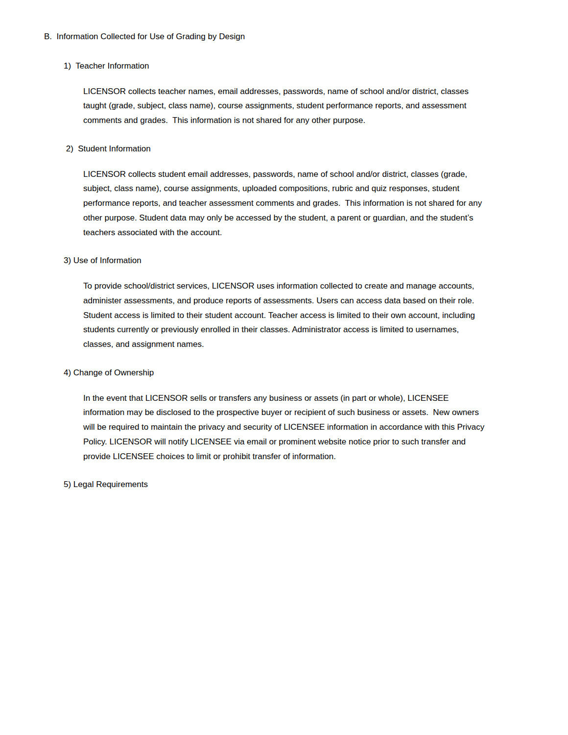B. Information Collected for Use of Grading by Design
1) Teacher Information
LICENSOR collects teacher names, email addresses, passwords, name of school and/or district, classes taught (grade, subject, class name), course assignments, student performance reports, and assessment comments and grades. This information is not shared for any other purpose.
2) Student Information
LICENSOR collects student email addresses, passwords, name of school and/or district, classes (grade, subject, class name), course assignments, uploaded compositions, rubric and quiz responses, student performance reports, and teacher assessment comments and grades. This information is not shared for any other purpose. Student data may only be accessed by the student, a parent or guardian, and the student’s teachers associated with the account.
3) Use of Information
To provide school/district services, LICENSOR uses information collected to create and manage accounts, administer assessments, and produce reports of assessments. Users can access data based on their role. Student access is limited to their student account. Teacher access is limited to their own account, including students currently or previously enrolled in their classes. Administrator access is limited to usernames, classes, and assignment names.
4) Change of Ownership
In the event that LICENSOR sells or transfers any business or assets (in part or whole), LICENSEE information may be disclosed to the prospective buyer or recipient of such business or assets. New owners will be required to maintain the privacy and security of LICENSEE information in accordance with this Privacy Policy. LICENSOR will notify LICENSEE via email or prominent website notice prior to such transfer and provide LICENSEE choices to limit or prohibit transfer of information.
5) Legal Requirements